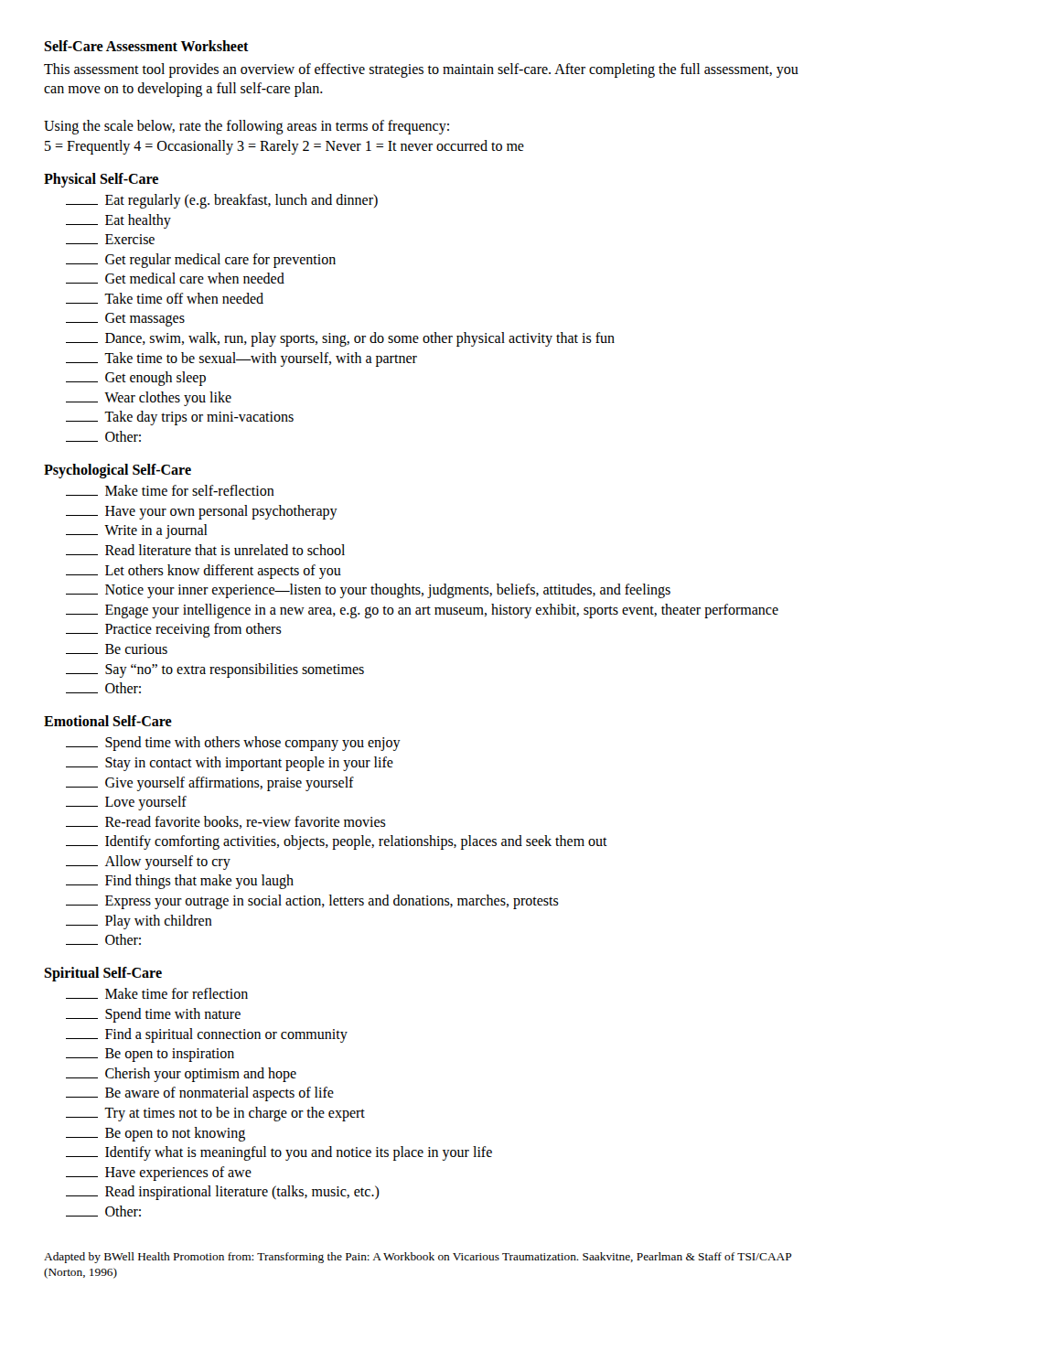Self-Care Assessment Worksheet
This assessment tool provides an overview of effective strategies to maintain self-care. After completing the full assessment, you can move on to developing a full self-care plan.
Using the scale below, rate the following areas in terms of frequency:
5 = Frequently 4 = Occasionally 3 = Rarely 2 = Never 1 = It never occurred to me
Physical Self-Care
Eat regularly (e.g. breakfast, lunch and dinner)
Eat healthy
Exercise
Get regular medical care for prevention
Get medical care when needed
Take time off when needed
Get massages
Dance, swim, walk, run, play sports, sing, or do some other physical activity that is fun
Take time to be sexual—with yourself, with a partner
Get enough sleep
Wear clothes you like
Take day trips or mini-vacations
Other:
Psychological Self-Care
Make time for self-reflection
Have your own personal psychotherapy
Write in a journal
Read literature that is unrelated to school
Let others know different aspects of you
Notice your inner experience—listen to your thoughts, judgments, beliefs, attitudes, and feelings
Engage your intelligence in a new area, e.g. go to an art museum, history exhibit, sports event, theater performance
Practice receiving from others
Be curious
Say “no” to extra responsibilities sometimes
Other:
Emotional Self-Care
Spend time with others whose company you enjoy
Stay in contact with important people in your life
Give yourself affirmations, praise yourself
Love yourself
Re-read favorite books, re-view favorite movies
Identify comforting activities, objects, people, relationships, places and seek them out
Allow yourself to cry
Find things that make you laugh
Express your outrage in social action, letters and donations, marches, protests
Play with children
Other:
Spiritual Self-Care
Make time for reflection
Spend time with nature
Find a spiritual connection or community
Be open to inspiration
Cherish your optimism and hope
Be aware of nonmaterial aspects of life
Try at times not to be in charge or the expert
Be open to not knowing
Identify what is meaningful to you and notice its place in your life
Have experiences of awe
Read inspirational literature (talks, music, etc.)
Other:
Adapted by BWell Health Promotion from: Transforming the Pain: A Workbook on Vicarious Traumatization. Saakvitne, Pearlman & Staff of TSI/CAAP (Norton, 1996)